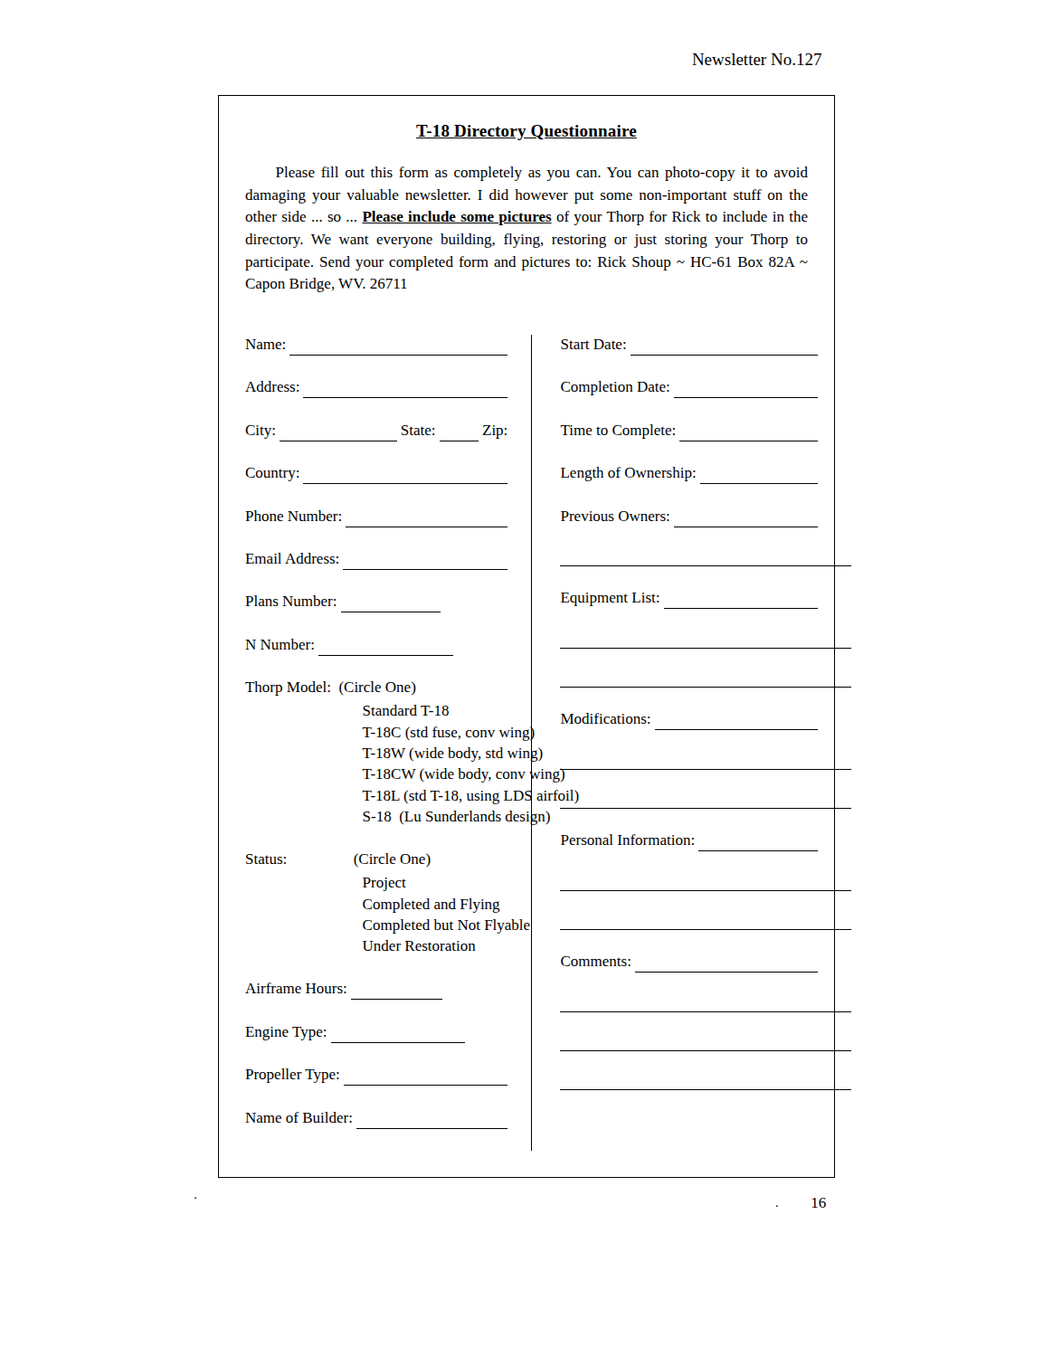Newsletter No.127
T-18 Directory Questionnaire
Please fill out this form as completely as you can. You can photo-copy it to avoid damaging your valuable newsletter. I did however put some non-important stuff on the other side ... so ... Please include some pictures of your Thorp for Rick to include in the directory. We want everyone building, flying, restoring or just storing your Thorp to participate. Send your completed form and pictures to: Rick Shoup ~ HC-61 Box 82A ~ Capon Bridge, WV. 26711
Name:
Address:
City: State: Zip:
Country:
Phone Number:
Email Address:
Plans Number:
N Number:
Thorp Model: (Circle One)
Standard T-18
T-18C (std fuse, conv wing)
T-18W (wide body, std wing)
T-18CW (wide body, conv wing)
T-18L (std T-18, using LDS airfoil)
S-18 (Lu Sunderlands design)
Status: (Circle One)
Project
Completed and Flying
Completed but Not Flyable
Under Restoration
Airframe Hours:
Engine Type:
Propeller Type:
Name of Builder:
Start Date:
Completion Date:
Time to Complete:
Length of Ownership:
Previous Owners:
Equipment List:
Modifications:
Personal Information:
Comments:
16
.
.